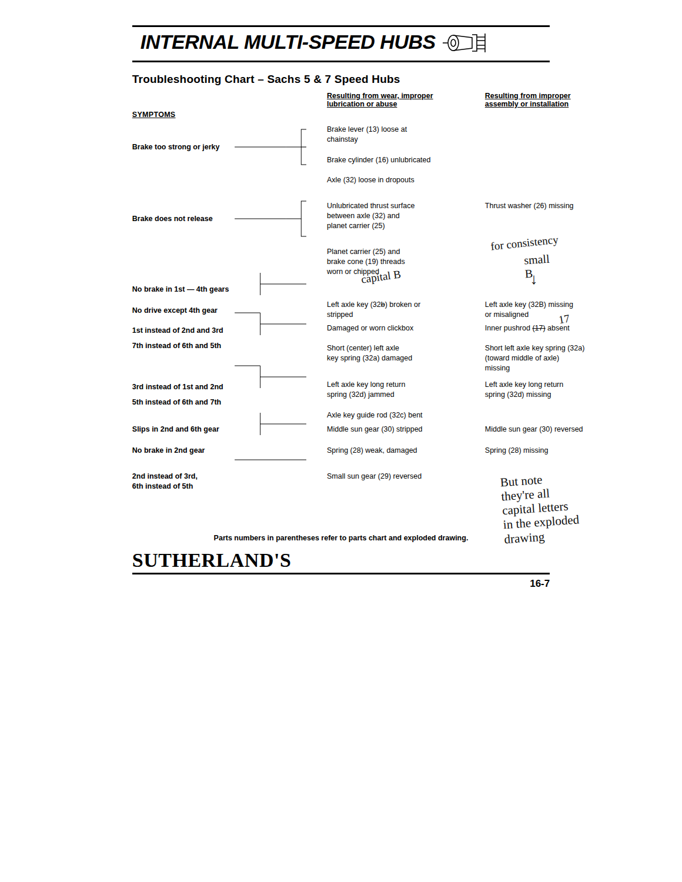Internal Multi-Speed Hubs
Troubleshooting Chart – Sachs 5 & 7 Speed Hubs
Symptoms
Resulting from wear, improper
lubrication or abuse
Resulting from improper
assembly or installation
Brake too strong or jerky
Brake lever (13) loose at
chainstay
Brake cylinder (16) unlubricated
Axle (32) loose in dropouts
Brake does not release
Unlubricated thrust surface
between axle (32) and
planet carrier (25)
Planet carrier (25) and
brake cone (19) threads
worn or chipped
Thrust washer (26) missing
No brake in 1st — 4th gears
No drive except 4th gear
Left axle key (32b) broken or
stripped
Left axle key (32B) missing
or misaligned
1st instead of 2nd and 3rd
7th instead of 6th and 5th
Damaged or worn clickbox
Short (center) left axle
key spring (32a) damaged
Inner pushrod (17) absent
Short left axle key spring (32a)
(toward middle of axle)
missing
3rd instead of 1st and 2nd
5th instead of 6th and 7th
Left axle key long return
spring (32d) jammed
Axle key guide rod (32c) bent
Left axle key long return
spring (32d) missing
Slips in 2nd and 6th gear
No brake in 2nd gear
Middle sun gear (30) stripped
Spring (28) weak, damaged
Middle sun gear (30) reversed
Spring (28) missing
2nd instead of 3rd,
6th instead of 5th
Small sun gear (29) reversed
capital B
for consistency
small B
↓
17
But note
they're all
capital letters
in the exploded
drawing
Parts numbers in parentheses refer to parts chart and exploded drawing.
SUTHERLAND'S
16-7